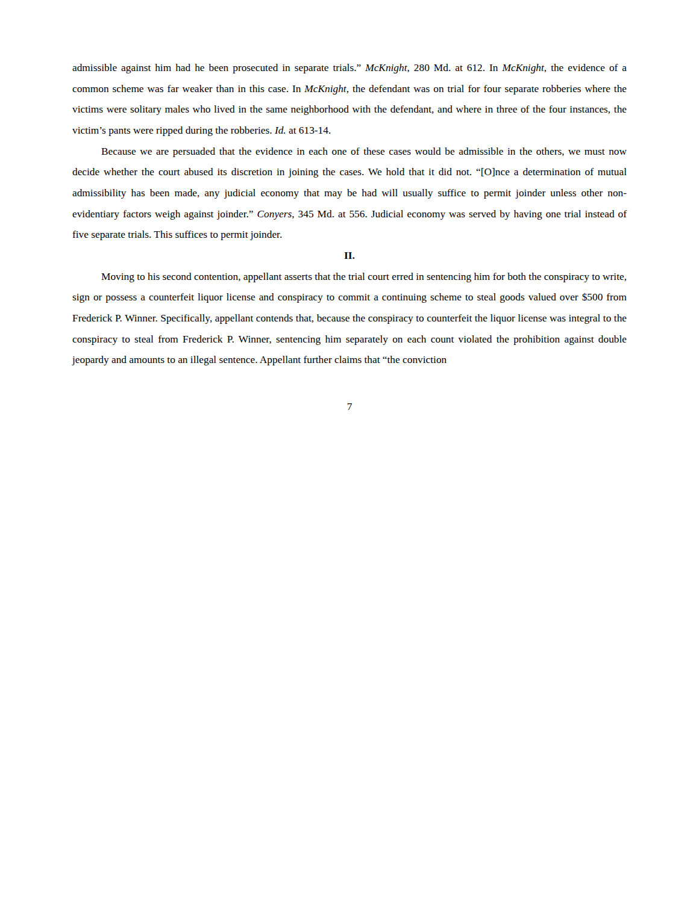admissible against him had he been prosecuted in separate trials.” McKnight, 280 Md. at 612. In McKnight, the evidence of a common scheme was far weaker than in this case. In McKnight, the defendant was on trial for four separate robberies where the victims were solitary males who lived in the same neighborhood with the defendant, and where in three of the four instances, the victim’s pants were ripped during the robberies. Id. at 613-14.
Because we are persuaded that the evidence in each one of these cases would be admissible in the others, we must now decide whether the court abused its discretion in joining the cases. We hold that it did not. “[O]nce a determination of mutual admissibility has been made, any judicial economy that may be had will usually suffice to permit joinder unless other non-evidentiary factors weigh against joinder.” Conyers, 345 Md. at 556. Judicial economy was served by having one trial instead of five separate trials. This suffices to permit joinder.
II.
Moving to his second contention, appellant asserts that the trial court erred in sentencing him for both the conspiracy to write, sign or possess a counterfeit liquor license and conspiracy to commit a continuing scheme to steal goods valued over $500 from Frederick P. Winner. Specifically, appellant contends that, because the conspiracy to counterfeit the liquor license was integral to the conspiracy to steal from Frederick P. Winner, sentencing him separately on each count violated the prohibition against double jeopardy and amounts to an illegal sentence. Appellant further claims that “the conviction
7